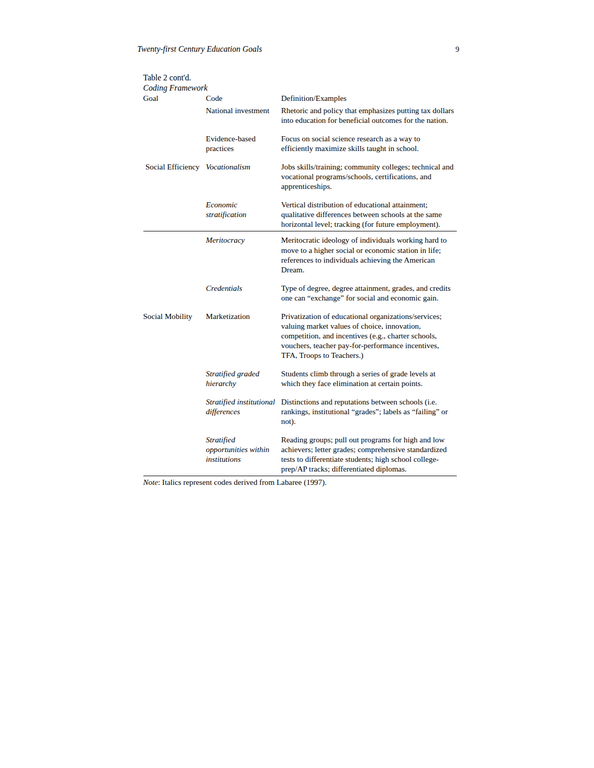Twenty-first Century Education Goals 9
Table 2 cont'd.
Coding Framework
| Goal | Code | Definition/Examples |
| --- | --- | --- |
| | National investment | Rhetoric and policy that emphasizes putting tax dollars into education for beneficial outcomes for the nation. |
| | Evidence-based practices | Focus on social science research as a way to efficiently maximize skills taught in school. |
| Social Efficiency | Vocationalism | Jobs skills/training; community colleges; technical and vocational programs/schools, certifications, and apprenticeships. |
| | Economic stratification | Vertical distribution of educational attainment; qualitative differences between schools at the same horizontal level; tracking (for future employment). |
| | Meritocracy | Meritocratic ideology of individuals working hard to move to a higher social or economic station in life; references to individuals achieving the American Dream. |
| | Credentials | Type of degree, degree attainment, grades, and credits one can “exchange” for social and economic gain. |
| Social Mobility | Marketization | Privatization of educational organizations/services; valuing market values of choice, innovation, competition, and incentives (e.g., charter schools, vouchers, teacher pay-for-performance incentives, TFA, Troops to Teachers.) |
| | Stratified graded hierarchy | Students climb through a series of grade levels at which they face elimination at certain points. |
| | Stratified institutional differences | Distinctions and reputations between schools (i.e. rankings, institutional “grades”; labels as “failing” or not). |
| | Stratified opportunities within institutions | Reading groups; pull out programs for high and low achievers; letter grades; comprehensive standardized tests to differentiate students; high school college-prep/AP tracks; differentiated diplomas. |
Note: Italics represent codes derived from Labaree (1997).